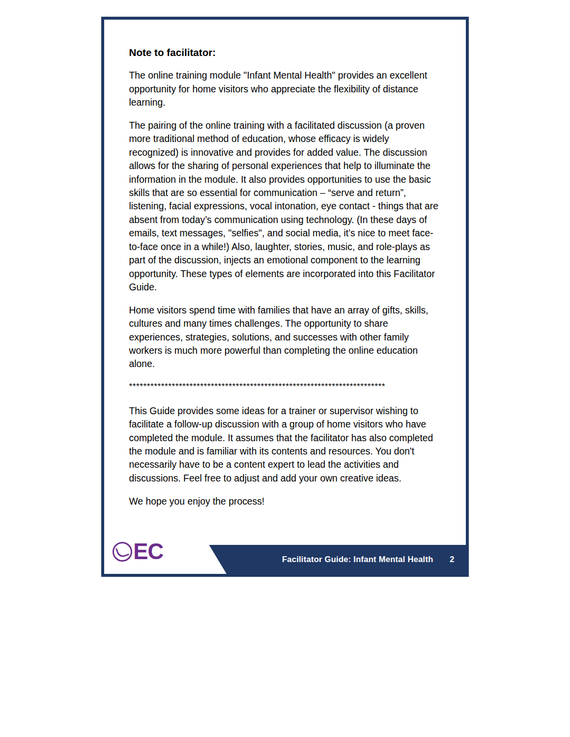Note to facilitator:
The online training module "Infant Mental Health" provides an excellent opportunity for home visitors who appreciate the flexibility of distance learning.
The pairing of the online training with a facilitated discussion (a proven more traditional method of education, whose efficacy is widely recognized) is innovative and provides for added value. The discussion allows for the sharing of personal experiences that help to illuminate the information in the module. It also provides opportunities to use the basic skills that are so essential for communication – “serve and return”, listening, facial expressions, vocal intonation, eye contact - things that are absent from today’s communication using technology. (In these days of emails, text messages, "selfies", and social media, it’s nice to meet face-to-face once in a while!) Also, laughter, stories, music, and role-plays as part of the discussion, injects an emotional component to the learning opportunity. These types of elements are incorporated into this Facilitator Guide.
Home visitors spend time with families that have an array of gifts, skills, cultures and many times challenges. The opportunity to share experiences, strategies, solutions, and successes with other family workers is much more powerful than completing the online education alone.
************************************************************************
This Guide provides some ideas for a trainer or supervisor wishing to facilitate a follow-up discussion with a group of home visitors who have completed the module. It assumes that the facilitator has also completed the module and is familiar with its contents and resources. You don't necessarily have to be a content expert to lead the activities and discussions. Feel free to adjust and add your own creative ideas.
We hope you enjoy the process!
EC
Facilitator Guide: Infant Mental Health 2